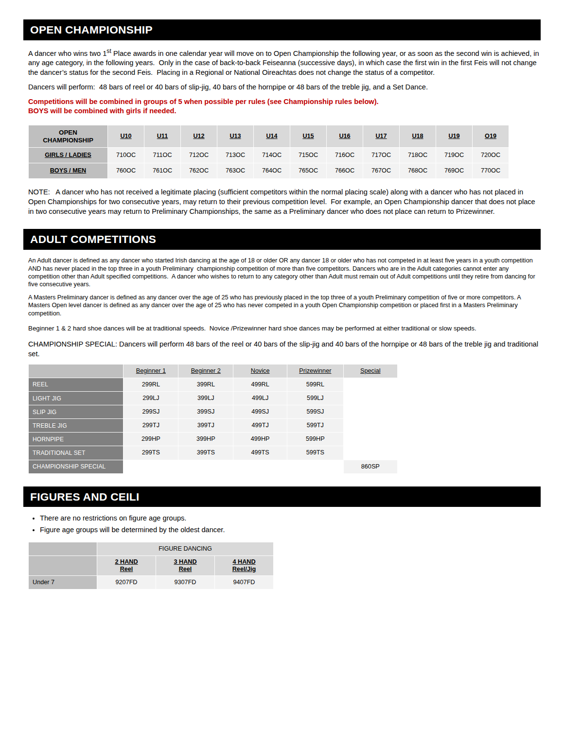OPEN CHAMPIONSHIP
A dancer who wins two 1st Place awards in one calendar year will move on to Open Championship the following year, or as soon as the second win is achieved, in any age category, in the following years. Only in the case of back-to-back Feiseanna (successive days), in which case the first win in the first Feis will not change the dancer’s status for the second Feis. Placing in a Regional or National Oireachtas does not change the status of a competitor.
Dancers will perform: 48 bars of reel or 40 bars of slip-jig, 40 bars of the hornpipe or 48 bars of the treble jig, and a Set Dance.
Competitions will be combined in groups of 5 when possible per rules (see Championship rules below).
BOYS will be combined with girls if needed.
| OPEN CHAMPIONSHIP | U10 | U11 | U12 | U13 | U14 | U15 | U16 | U17 | U18 | U19 | O19 |
| --- | --- | --- | --- | --- | --- | --- | --- | --- | --- | --- | --- |
| GIRLS / LADIES | 710OC | 711OC | 712OC | 713OC | 714OC | 715OC | 716OC | 717OC | 718OC | 719OC | 720OC |
| BOYS / MEN | 760OC | 761OC | 762OC | 763OC | 764OC | 765OC | 766OC | 767OC | 768OC | 769OC | 770OC |
NOTE: A dancer who has not received a legitimate placing (sufficient competitors within the normal placing scale) along with a dancer who has not placed in Open Championships for two consecutive years, may return to their previous competition level. For example, an Open Championship dancer that does not place in two consecutive years may return to Preliminary Championships, the same as a Preliminary dancer who does not place can return to Prizewinner.
ADULT COMPETITIONS
An Adult dancer is defined as any dancer who started Irish dancing at the age of 18 or older OR any dancer 18 or older who has not competed in at least five years in a youth competition AND has never placed in the top three in a youth Preliminary championship competition of more than five competitors. Dancers who are in the Adult categories cannot enter any competition other than Adult specified competitions. A dancer who wishes to return to any category other than Adult must remain out of Adult competitions until they retire from dancing for five consecutive years.
A Masters Preliminary dancer is defined as any dancer over the age of 25 who has previously placed in the top three of a youth Preliminary competition of five or more competitors. A Masters Open level dancer is defined as any dancer over the age of 25 who has never competed in a youth Open Championship competition or placed first in a Masters Preliminary competition.
Beginner 1 & 2 hard shoe dances will be at traditional speeds. Novice /Prizewinner hard shoe dances may be performed at either traditional or slow speeds.
CHAMPIONSHIP SPECIAL: Dancers will perform 48 bars of the reel or 40 bars of the slip-jig and 40 bars of the hornpipe or 48 bars of the treble jig and traditional set.
| | Beginner 1 | Beginner 2 | Novice | Prizewinner | Special |
| --- | --- | --- | --- | --- | --- |
| REEL | 299RL | 399RL | 499RL | 599RL | |
| LIGHT JIG | 299LJ | 399LJ | 499LJ | 599LJ | |
| SLIP JIG | 299SJ | 399SJ | 499SJ | 599SJ | |
| TREBLE JIG | 299TJ | 399TJ | 499TJ | 599TJ | |
| HORNPIPE | 299HP | 399HP | 499HP | 599HP | |
| TRADITIONAL SET | 299TS | 399TS | 499TS | 599TS | |
| CHAMPIONSHIP SPECIAL | | | | | 860SP |
FIGURES AND CEILI
There are no restrictions on figure age groups.
Figure age groups will be determined by the oldest dancer.
| | FIGURE DANCING |
| --- | --- |
| | 2 HAND Reel | 3 HAND Reel | 4 HAND Reel/Jig |
| Under 7 | 9207FD | 9307FD | 9407FD |